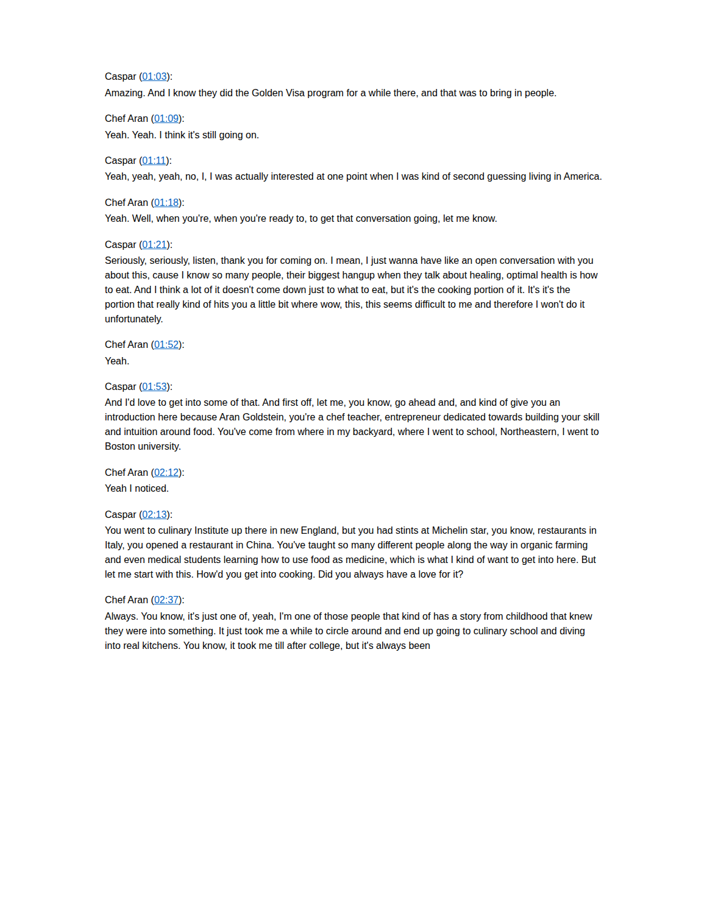Caspar (01:03):
Amazing. And I know they did the Golden Visa program for a while there, and that was to bring in people.
Chef Aran (01:09):
Yeah. Yeah. I think it's still going on.
Caspar (01:11):
Yeah, yeah, yeah, no, I, I was actually interested at one point when I was kind of second guessing living in America.
Chef Aran (01:18):
Yeah. Well, when you're, when you're ready to, to get that conversation going, let me know.
Caspar (01:21):
Seriously, seriously, listen, thank you for coming on. I mean, I just wanna have like an open conversation with you about this, cause I know so many people, their biggest hangup when they talk about healing, optimal health is how to eat. And I think a lot of it doesn't come down just to what to eat, but it's the cooking portion of it. It's it's the portion that really kind of hits you a little bit where wow, this, this seems difficult to me and therefore I won't do it unfortunately.
Chef Aran (01:52):
Yeah.
Caspar (01:53):
And I'd love to get into some of that. And first off, let me, you know, go ahead and, and kind of give you an introduction here because Aran Goldstein, you're a chef teacher, entrepreneur dedicated towards building your skill and intuition around food. You've come from where in my backyard, where I went to school, Northeastern, I went to Boston university.
Chef Aran (02:12):
Yeah I noticed.
Caspar (02:13):
You went to culinary Institute up there in new England, but you had stints at Michelin star, you know, restaurants in Italy, you opened a restaurant in China. You've taught so many different people along the way in organic farming and even medical students learning how to use food as medicine, which is what I kind of want to get into here. But let me start with this. How'd you get into cooking. Did you always have a love for it?
Chef Aran (02:37):
Always. You know, it's just one of, yeah, I'm one of those people that kind of has a story from childhood that knew they were into something. It just took me a while to circle around and end up going to culinary school and diving into real kitchens. You know, it took me till after college, but it's always been